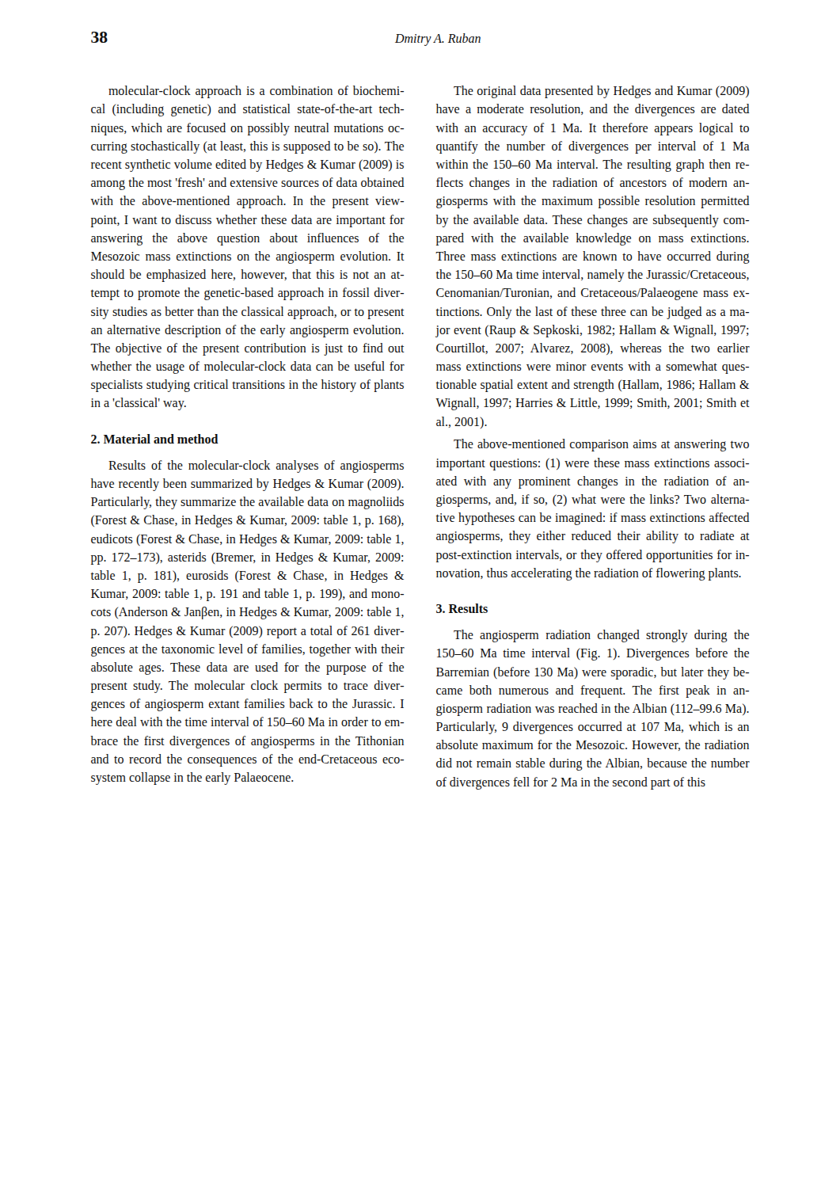38 Dmitry A. Ruban
molecular-clock approach is a combination of biochemical (including genetic) and statistical state-of-the-art techniques, which are focused on possibly neutral mutations occurring stochastically (at least, this is supposed to be so). The recent synthetic volume edited by Hedges & Kumar (2009) is among the most 'fresh' and extensive sources of data obtained with the above-mentioned approach. In the present viewpoint, I want to discuss whether these data are important for answering the above question about influences of the Mesozoic mass extinctions on the angiosperm evolution. It should be emphasized here, however, that this is not an attempt to promote the genetic-based approach in fossil diversity studies as better than the classical approach, or to present an alternative description of the early angiosperm evolution. The objective of the present contribution is just to find out whether the usage of molecular-clock data can be useful for specialists studying critical transitions in the history of plants in a 'classical' way.
2. Material and method
Results of the molecular-clock analyses of angiosperms have recently been summarized by Hedges & Kumar (2009). Particularly, they summarize the available data on magnoliids (Forest & Chase, in Hedges & Kumar, 2009: table 1, p. 168), eudicots (Forest & Chase, in Hedges & Kumar, 2009: table 1, pp. 172–173), asterids (Bremer, in Hedges & Kumar, 2009: table 1, p. 181), eurosids (Forest & Chase, in Hedges & Kumar, 2009: table 1, p. 191 and table 1, p. 199), and monocots (Anderson & Janβen, in Hedges & Kumar, 2009: table 1, p. 207). Hedges & Kumar (2009) report a total of 261 divergences at the taxonomic level of families, together with their absolute ages. These data are used for the purpose of the present study. The molecular clock permits to trace divergences of angiosperm extant families back to the Jurassic. I here deal with the time interval of 150–60 Ma in order to embrace the first divergences of angiosperms in the Tithonian and to record the consequences of the end-Cretaceous ecosystem collapse in the early Palaeocene.
The original data presented by Hedges and Kumar (2009) have a moderate resolution, and the divergences are dated with an accuracy of 1 Ma. It therefore appears logical to quantify the number of divergences per interval of 1 Ma within the 150–60 Ma interval. The resulting graph then reflects changes in the radiation of ancestors of modern angiosperms with the maximum possible resolution permitted by the available data. These changes are subsequently compared with the available knowledge on mass extinctions. Three mass extinctions are known to have occurred during the 150–60 Ma time interval, namely the Jurassic/Cretaceous, Cenomanian/Turonian, and Cretaceous/Palaeogene mass extinctions. Only the last of these three can be judged as a major event (Raup & Sepkoski, 1982; Hallam & Wignall, 1997; Courtillot, 2007; Alvarez, 2008), whereas the two earlier mass extinctions were minor events with a somewhat questionable spatial extent and strength (Hallam, 1986; Hallam & Wignall, 1997; Harries & Little, 1999; Smith, 2001; Smith et al., 2001).
The above-mentioned comparison aims at answering two important questions: (1) were these mass extinctions associated with any prominent changes in the radiation of angiosperms, and, if so, (2) what were the links? Two alternative hypotheses can be imagined: if mass extinctions affected angiosperms, they either reduced their ability to radiate at post-extinction intervals, or they offered opportunities for innovation, thus accelerating the radiation of flowering plants.
3. Results
The angiosperm radiation changed strongly during the 150–60 Ma time interval (Fig. 1). Divergences before the Barremian (before 130 Ma) were sporadic, but later they became both numerous and frequent. The first peak in angiosperm radiation was reached in the Albian (112–99.6 Ma). Particularly, 9 divergences occurred at 107 Ma, which is an absolute maximum for the Mesozoic. However, the radiation did not remain stable during the Albian, because the number of divergences fell for 2 Ma in the second part of this